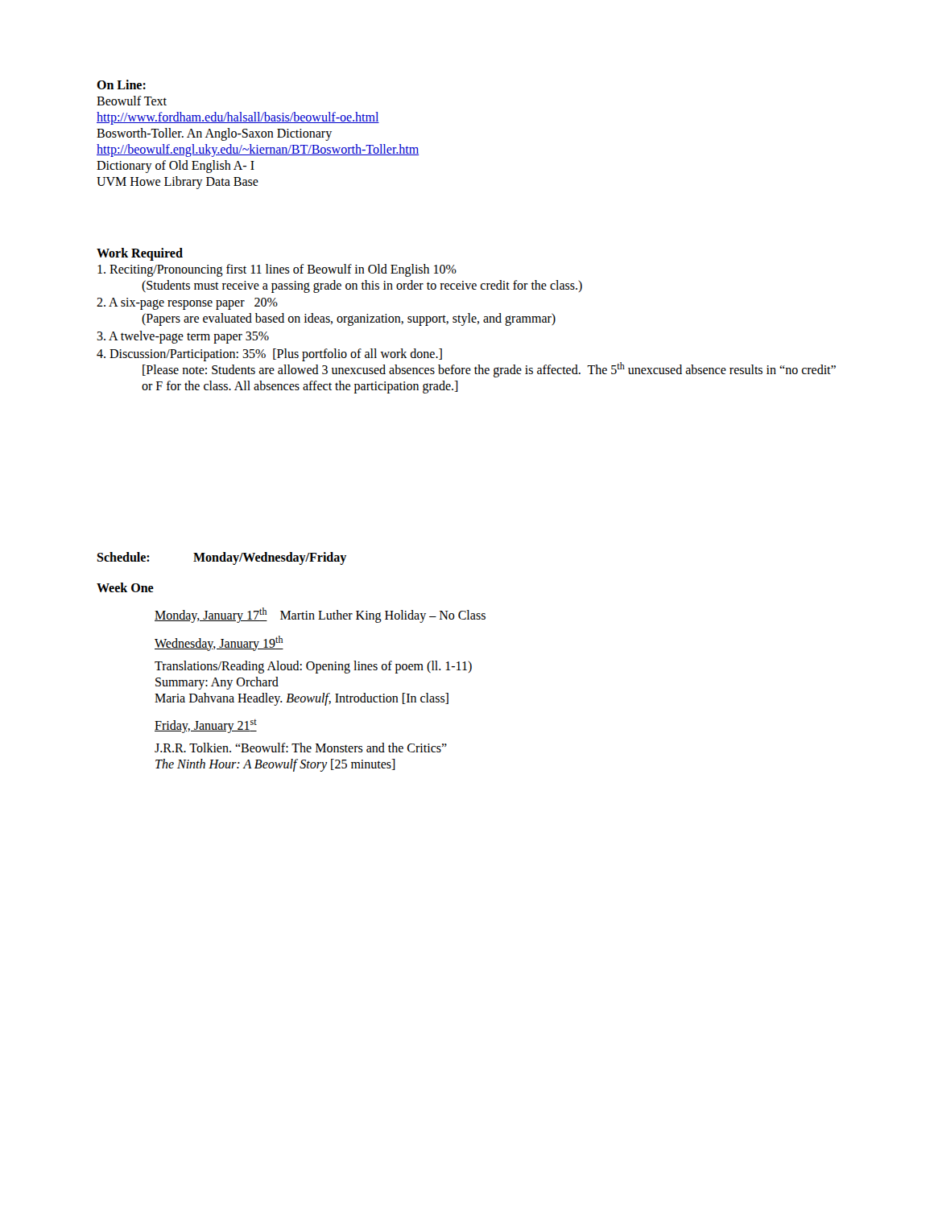On Line:
Beowulf Text
http://www.fordham.edu/halsall/basis/beowulf-oe.html
Bosworth-Toller. An Anglo-Saxon Dictionary
http://beowulf.engl.uky.edu/~kiernan/BT/Bosworth-Toller.htm
Dictionary of Old English A- I
UVM Howe Library Data Base
Work Required
1. Reciting/Pronouncing first 11 lines of Beowulf in Old English 10%
(Students must receive a passing grade on this in order to receive credit for the class.)
2. A six-page response paper 20%
(Papers are evaluated based on ideas, organization, support, style, and grammar)
3. A twelve-page term paper 35%
4. Discussion/Participation: 35% [Plus portfolio of all work done.]
[Please note: Students are allowed 3 unexcused absences before the grade is affected. The 5th unexcused absence results in “no credit” or F for the class. All absences affect the participation grade.]
Schedule: Monday/Wednesday/Friday
Week One
Monday, January 17th Martin Luther King Holiday – No Class
Wednesday, January 19th
Translations/Reading Aloud: Opening lines of poem (ll. 1-11)
Summary: Any Orchard
Maria Dahvana Headley. Beowulf, Introduction [In class]
Friday, January 21st
J.R.R. Tolkien. “Beowulf: The Monsters and the Critics”
The Ninth Hour: A Beowulf Story [25 minutes]